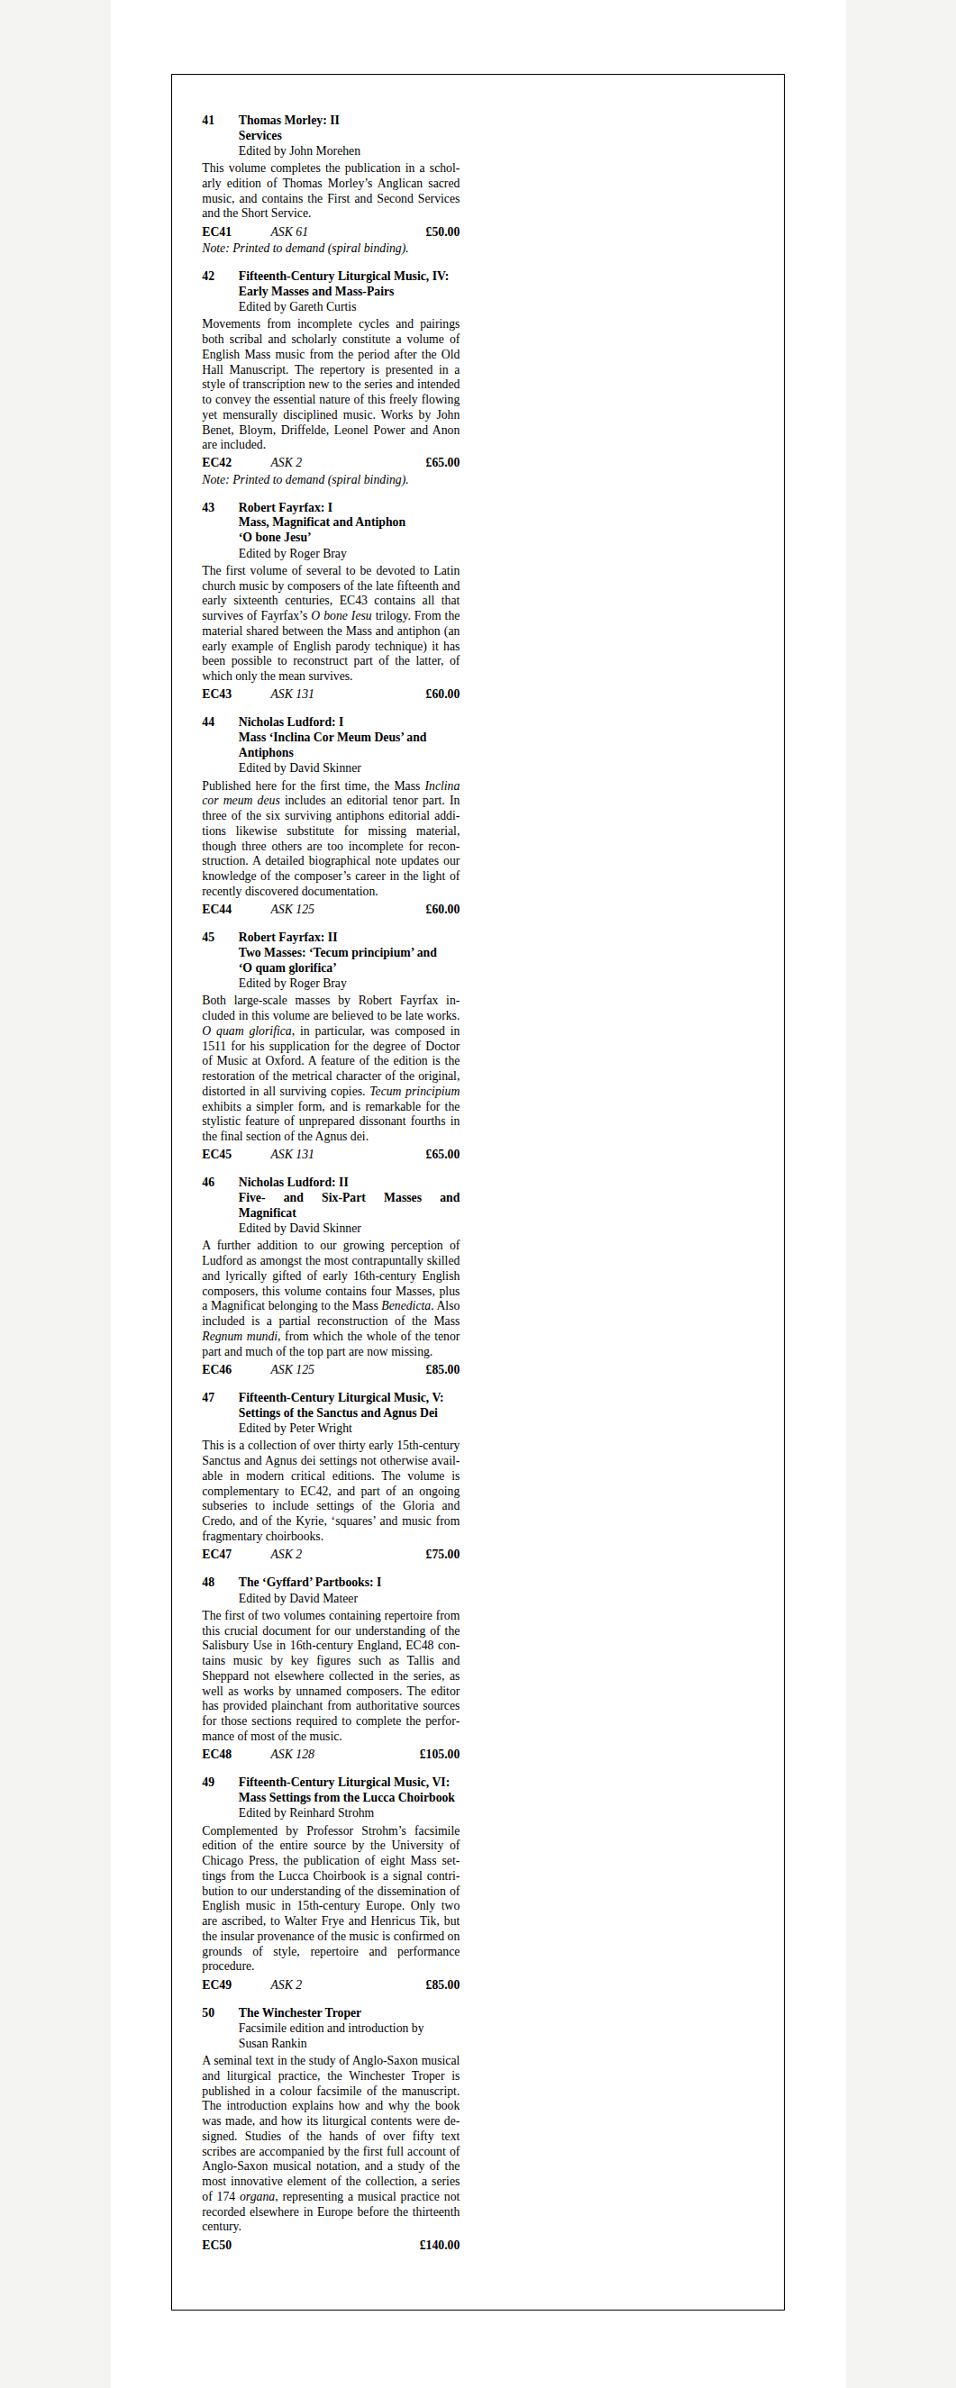41 Thomas Morley: II Services
Edited by John Morehen
This volume completes the publication in a scholarly edition of Thomas Morley’s Anglican sacred music, and contains the First and Second Services and the Short Service.
EC41 ASK 61 £50.00
Note: Printed to demand (spiral binding).
42 Fifteenth-Century Liturgical Music, IV: Early Masses and Mass-Pairs
Edited by Gareth Curtis
Movements from incomplete cycles and pairings both scribal and scholarly constitute a volume of English Mass music from the period after the Old Hall Manuscript. The repertory is presented in a style of transcription new to the series and intended to convey the essential nature of this freely flowing yet mensurally disciplined music. Works by John Benet, Bloym, Driffelde, Leonel Power and Anon are included.
EC42 ASK 2 £65.00
Note: Printed to demand (spiral binding).
43 Robert Fayrfax: I Mass, Magnificat and Antiphon ‘O bone Jesu’
Edited by Roger Bray
The first volume of several to be devoted to Latin church music by composers of the late fifteenth and early sixteenth centuries, EC43 contains all that survives of Fayrfax’s O bone Iesu trilogy. From the material shared between the Mass and antiphon (an early example of English parody technique) it has been possible to reconstruct part of the latter, of which only the mean survives.
EC43 ASK 131 £60.00
44 Nicholas Ludford: I Mass ‘Inclina Cor Meum Deus’ and Antiphons
Edited by David Skinner
Published here for the first time, the Mass Inclina cor meum deus includes an editorial tenor part. In three of the six surviving antiphons editorial additions likewise substitute for missing material, though three others are too incomplete for reconstruction. A detailed biographical note updates our knowledge of the composer’s career in the light of recently discovered documentation.
EC44 ASK 125 £60.00
45 Robert Fayrfax: II Two Masses: ‘Tecum principium’ and ‘O quam glorifica’
Edited by Roger Bray
Both large-scale masses by Robert Fayrfax included in this volume are believed to be late works. O quam glorifica, in particular, was composed in 1511 for his supplication for the degree of Doctor of Music at Oxford. A feature of the edition is the restoration of the metrical character of the original, distorted in all surviving copies. Tecum principium exhibits a simpler form, and is remarkable for the stylistic feature of unprepared dissonant fourths in the final section of the Agnus dei.
EC45 ASK 131 £65.00
46 Nicholas Ludford: II Five- and Six-Part Masses and Magnificat
Edited by David Skinner
A further addition to our growing perception of Ludford as amongst the most contrapuntally skilled and lyrically gifted of early 16th-century English composers, this volume contains four Masses, plus a Magnificat belonging to the Mass Benedicta. Also included is a partial reconstruction of the Mass Regnum mundi, from which the whole of the tenor part and much of the top part are now missing.
EC46 ASK 125 £85.00
47 Fifteenth-Century Liturgical Music, V: Settings of the Sanctus and Agnus Dei
Edited by Peter Wright
This is a collection of over thirty early 15th-century Sanctus and Agnus dei settings not otherwise available in modern critical editions. The volume is complementary to EC42, and part of an ongoing subseries to include settings of the Gloria and Credo, and of the Kyrie, ‘squares’ and music from fragmentary choirbooks.
EC47 ASK 2 £75.00
48 The ‘Gyffard’ Partbooks: I
Edited by David Mateer
The first of two volumes containing repertoire from this crucial document for our understanding of the Salisbury Use in 16th-century England, EC48 contains music by key figures such as Tallis and Sheppard not elsewhere collected in the series, as well as works by unnamed composers. The editor has provided plainchant from authoritative sources for those sections required to complete the performance of most of the music.
EC48 ASK 128 £105.00
49 Fifteenth-Century Liturgical Music, VI: Mass Settings from the Lucca Choirbook
Edited by Reinhard Strohm
Complemented by Professor Strohm’s facsimile edition of the entire source by the University of Chicago Press, the publication of eight Mass settings from the Lucca Choirbook is a signal contribution to our understanding of the dissemination of English music in 15th-century Europe. Only two are ascribed, to Walter Frye and Henricus Tik, but the insular provenance of the music is confirmed on grounds of style, repertoire and performance procedure.
EC49 ASK 2 £85.00
50 The Winchester Troper
Facsimile edition and introduction by
Susan Rankin
A seminal text in the study of Anglo-Saxon musical and liturgical practice, the Winchester Troper is published in a colour facsimile of the manuscript. The introduction explains how and why the book was made, and how its liturgical contents were designed. Studies of the hands of over fifty text scribes are accompanied by the first full account of Anglo-Saxon musical notation, and a study of the most innovative element of the collection, a series of 174 organa, representing a musical practice not recorded elsewhere in Europe before the thirteenth century.
EC50 £140.00